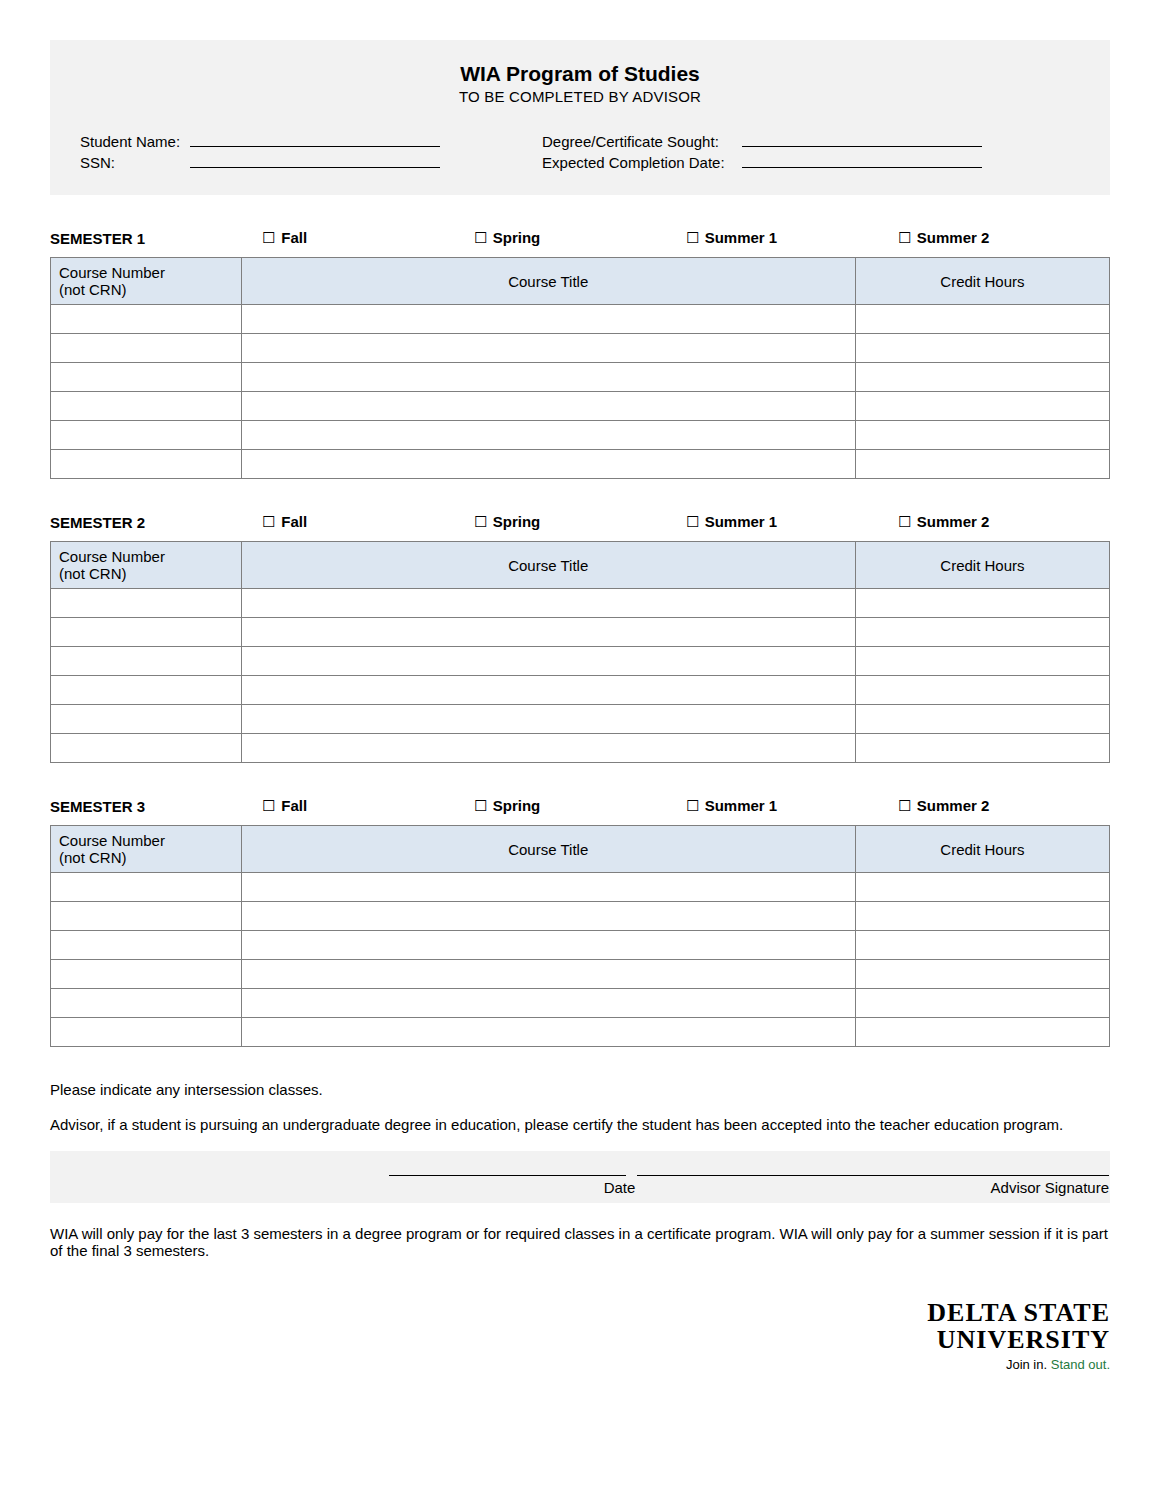WIA Program of Studies
TO BE COMPLETED BY ADVISOR
| Student Name: | | Degree/Certificate Sought: | |
| SSN: | | Expected Completion Date: | |
| SEMESTER 1 | ☐ Fall | ☐ Spring | ☐ Summer 1 | ☐ Summer 2 |
| Course Number (not CRN) | Course Title | Credit Hours |
| --- | --- | --- |
| SEMESTER 2 | ☐ Fall | ☐ Spring | ☐ Summer 1 | ☐ Summer 2 |
| Course Number (not CRN) | Course Title | Credit Hours |
| --- | --- | --- |
| SEMESTER 3 | ☐ Fall | ☐ Spring | ☐ Summer 1 | ☐ Summer 2 |
| Course Number (not CRN) | Course Title | Credit Hours |
| --- | --- | --- |
Please indicate any intersession classes.
Advisor, if a student is pursuing an undergraduate degree in education, please certify the student has been accepted into the teacher education program.
| | Date | Advisor Signature |
WIA will only pay for the last 3 semesters in a degree program or for required classes in a certificate program. WIA will only pay for a summer session if it is part of the final 3 semesters.
DELTA STATE
UNIVERSITY
Join in. Stand out.